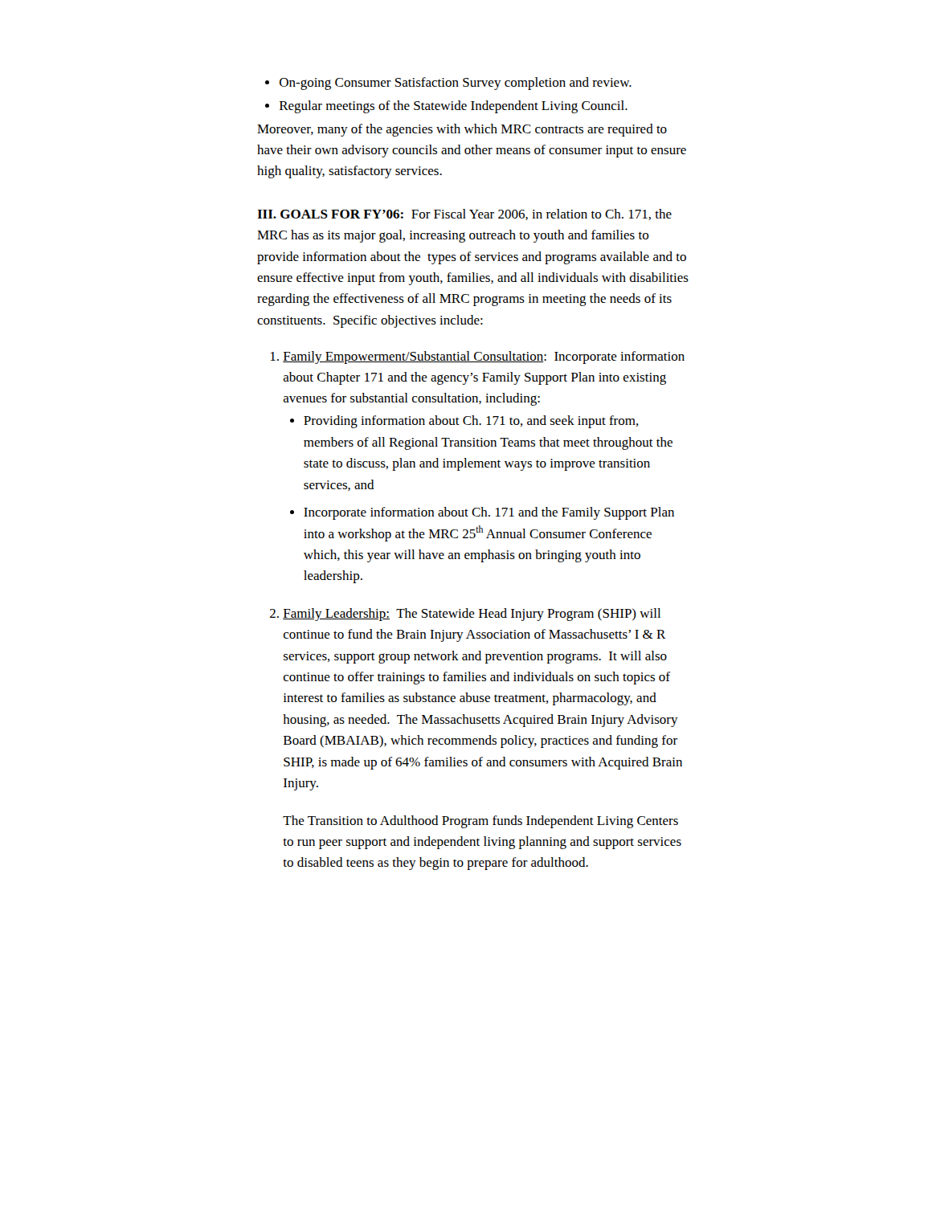On-going Consumer Satisfaction Survey completion and review.
Regular meetings of the Statewide Independent Living Council.
Moreover, many of the agencies with which MRC contracts are required to have their own advisory councils and other means of consumer input to ensure high quality, satisfactory services.
III. GOALS FOR FY’06: For Fiscal Year 2006, in relation to Ch. 171, the MRC has as its major goal, increasing outreach to youth and families to provide information about the types of services and programs available and to ensure effective input from youth, families, and all individuals with disabilities regarding the effectiveness of all MRC programs in meeting the needs of its constituents. Specific objectives include:
Family Empowerment/Substantial Consultation: Incorporate information about Chapter 171 and the agency’s Family Support Plan into existing avenues for substantial consultation, including:
Providing information about Ch. 171 to, and seek input from, members of all Regional Transition Teams that meet throughout the state to discuss, plan and implement ways to improve transition services, and
Incorporate information about Ch. 171 and the Family Support Plan into a workshop at the MRC 25th Annual Consumer Conference which, this year will have an emphasis on bringing youth into leadership.
Family Leadership: The Statewide Head Injury Program (SHIP) will continue to fund the Brain Injury Association of Massachusetts’ I & R services, support group network and prevention programs. It will also continue to offer trainings to families and individuals on such topics of interest to families as substance abuse treatment, pharmacology, and housing, as needed. The Massachusetts Acquired Brain Injury Advisory Board (MBAIAB), which recommends policy, practices and funding for SHIP, is made up of 64% families of and consumers with Acquired Brain Injury.
The Transition to Adulthood Program funds Independent Living Centers to run peer support and independent living planning and support services to disabled teens as they begin to prepare for adulthood.